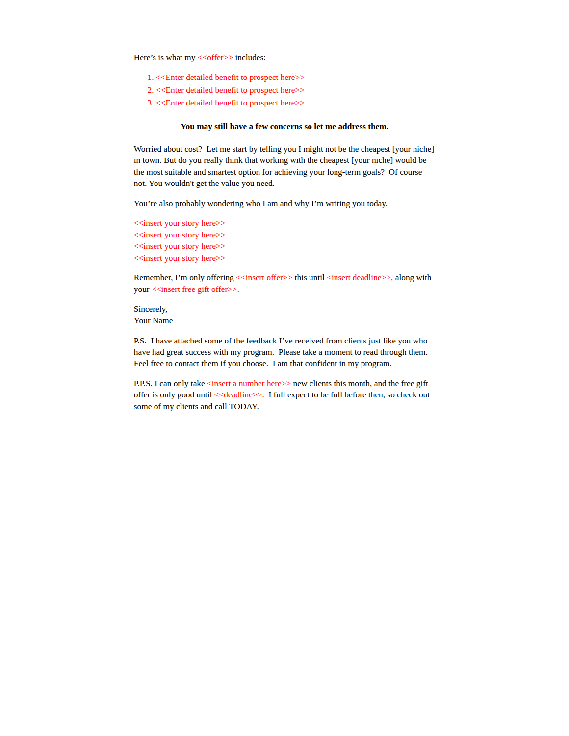Here’s is what my <<offer>> includes:
<<Enter detailed benefit to prospect here>>
<<Enter detailed benefit to prospect here>>
<<Enter detailed benefit to prospect here>>
You may still have a few concerns so let me address them.
Worried about cost? Let me start by telling you I might not be the cheapest [your niche] in town. But do you really think that working with the cheapest [your niche] would be the most suitable and smartest option for achieving your long-term goals? Of course not. You wouldn't get the value you need.
You’re also probably wondering who I am and why I’m writing you today.
<<insert your story here>> <<insert your story here>> <<insert your story here>> <<insert your story here>>
Remember, I’m only offering <<insert offer>> this until <insert deadline>>, along with your <<insert free gift offer>>.
Sincerely, Your Name
P.S. I have attached some of the feedback I’ve received from clients just like you who have had great success with my program. Please take a moment to read through them. Feel free to contact them if you choose. I am that confident in my program.
P.P.S. I can only take <insert a number here>> new clients this month, and the free gift offer is only good until <<deadline>>. I full expect to be full before then, so check out some of my clients and call TODAY.